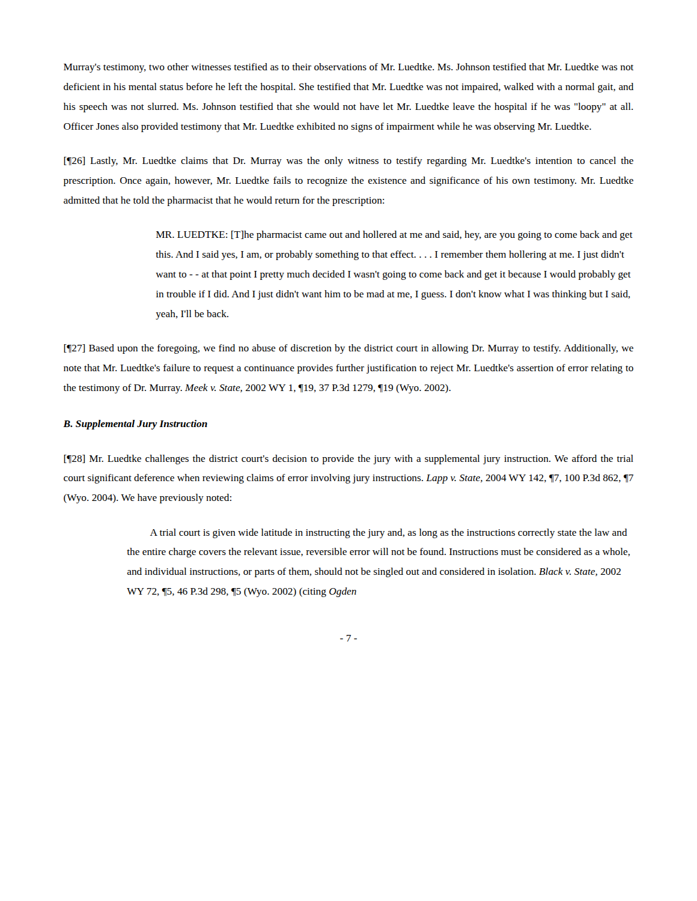Murray's testimony, two other witnesses testified as to their observations of Mr. Luedtke. Ms. Johnson testified that Mr. Luedtke was not deficient in his mental status before he left the hospital. She testified that Mr. Luedtke was not impaired, walked with a normal gait, and his speech was not slurred. Ms. Johnson testified that she would not have let Mr. Luedtke leave the hospital if he was "loopy" at all. Officer Jones also provided testimony that Mr. Luedtke exhibited no signs of impairment while he was observing Mr. Luedtke.
[¶26] Lastly, Mr. Luedtke claims that Dr. Murray was the only witness to testify regarding Mr. Luedtke's intention to cancel the prescription. Once again, however, Mr. Luedtke fails to recognize the existence and significance of his own testimony. Mr. Luedtke admitted that he told the pharmacist that he would return for the prescription:
MR. LUEDTKE: [T]he pharmacist came out and hollered at me and said, hey, are you going to come back and get this. And I said yes, I am, or probably something to that effect. . . . I remember them hollering at me. I just didn't want to - - at that point I pretty much decided I wasn't going to come back and get it because I would probably get in trouble if I did. And I just didn't want him to be mad at me, I guess. I don't know what I was thinking but I said, yeah, I'll be back.
[¶27] Based upon the foregoing, we find no abuse of discretion by the district court in allowing Dr. Murray to testify. Additionally, we note that Mr. Luedtke's failure to request a continuance provides further justification to reject Mr. Luedtke's assertion of error relating to the testimony of Dr. Murray. Meek v. State, 2002 WY 1, ¶19, 37 P.3d 1279, ¶19 (Wyo. 2002).
B. Supplemental Jury Instruction
[¶28] Mr. Luedtke challenges the district court's decision to provide the jury with a supplemental jury instruction. We afford the trial court significant deference when reviewing claims of error involving jury instructions. Lapp v. State, 2004 WY 142, ¶7, 100 P.3d 862, ¶7 (Wyo. 2004). We have previously noted:
A trial court is given wide latitude in instructing the jury and, as long as the instructions correctly state the law and the entire charge covers the relevant issue, reversible error will not be found. Instructions must be considered as a whole, and individual instructions, or parts of them, should not be singled out and considered in isolation. Black v. State, 2002 WY 72, ¶5, 46 P.3d 298, ¶5 (Wyo. 2002) (citing Ogden
- 7 -